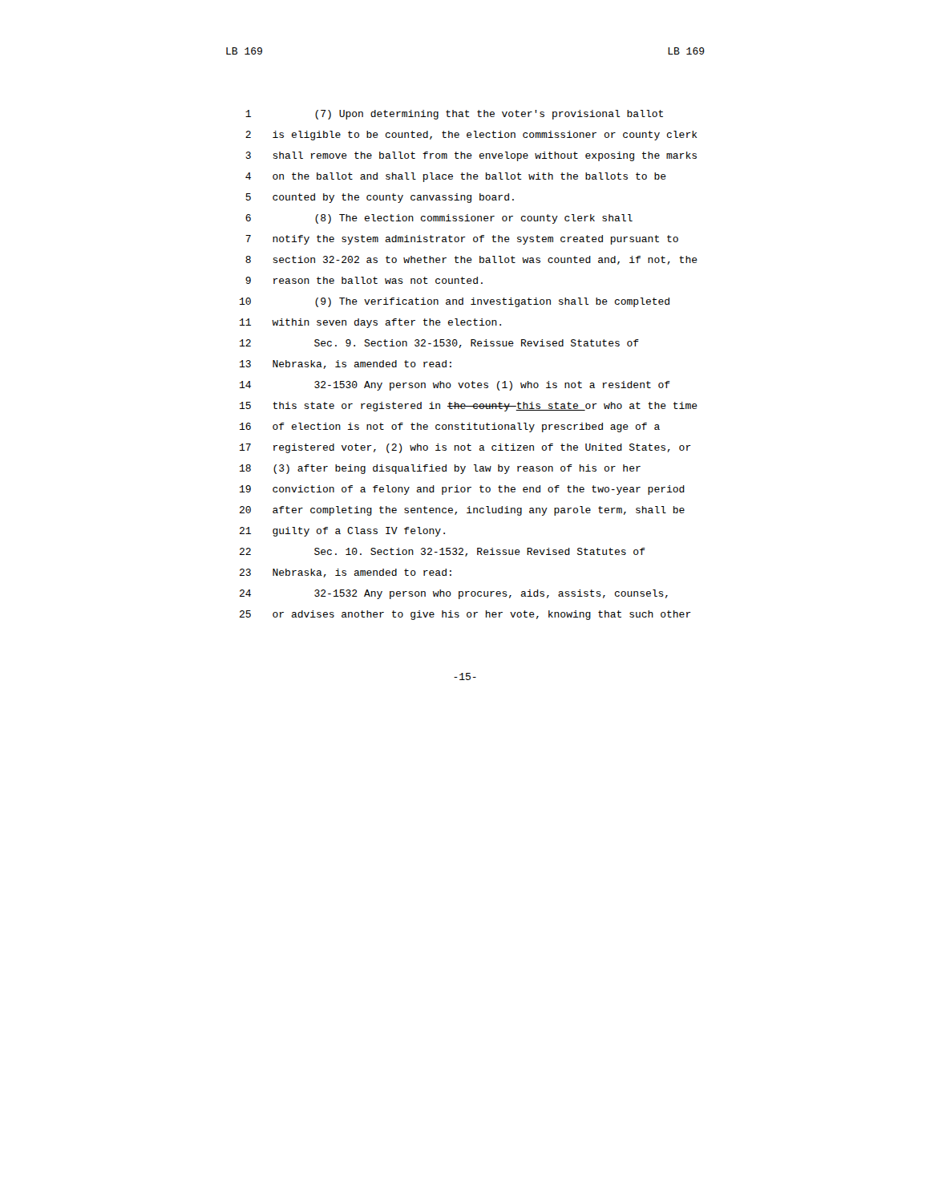LB 169 LB 169
(7) Upon determining that the voter's provisional ballot
is eligible to be counted, the election commissioner or county clerk
shall remove the ballot from the envelope without exposing the marks
on the ballot and shall place the ballot with the ballots to be
counted by the county canvassing board.
(8) The election commissioner or county clerk shall
notify the system administrator of the system created pursuant to
section 32-202 as to whether the ballot was counted and, if not, the
reason the ballot was not counted.
(9) The verification and investigation shall be completed
within seven days after the election.
Sec. 9. Section 32-1530, Reissue Revised Statutes of
Nebraska, is amended to read:
32-1530 Any person who votes (1) who is not a resident of
this state or registered in the county this state or who at the time
of election is not of the constitutionally prescribed age of a
registered voter, (2) who is not a citizen of the United States, or
(3) after being disqualified by law by reason of his or her
conviction of a felony and prior to the end of the two-year period
after completing the sentence, including any parole term, shall be
guilty of a Class IV felony.
Sec. 10. Section 32-1532, Reissue Revised Statutes of
Nebraska, is amended to read:
32-1532 Any person who procures, aids, assists, counsels,
or advises another to give his or her vote, knowing that such other
-15-